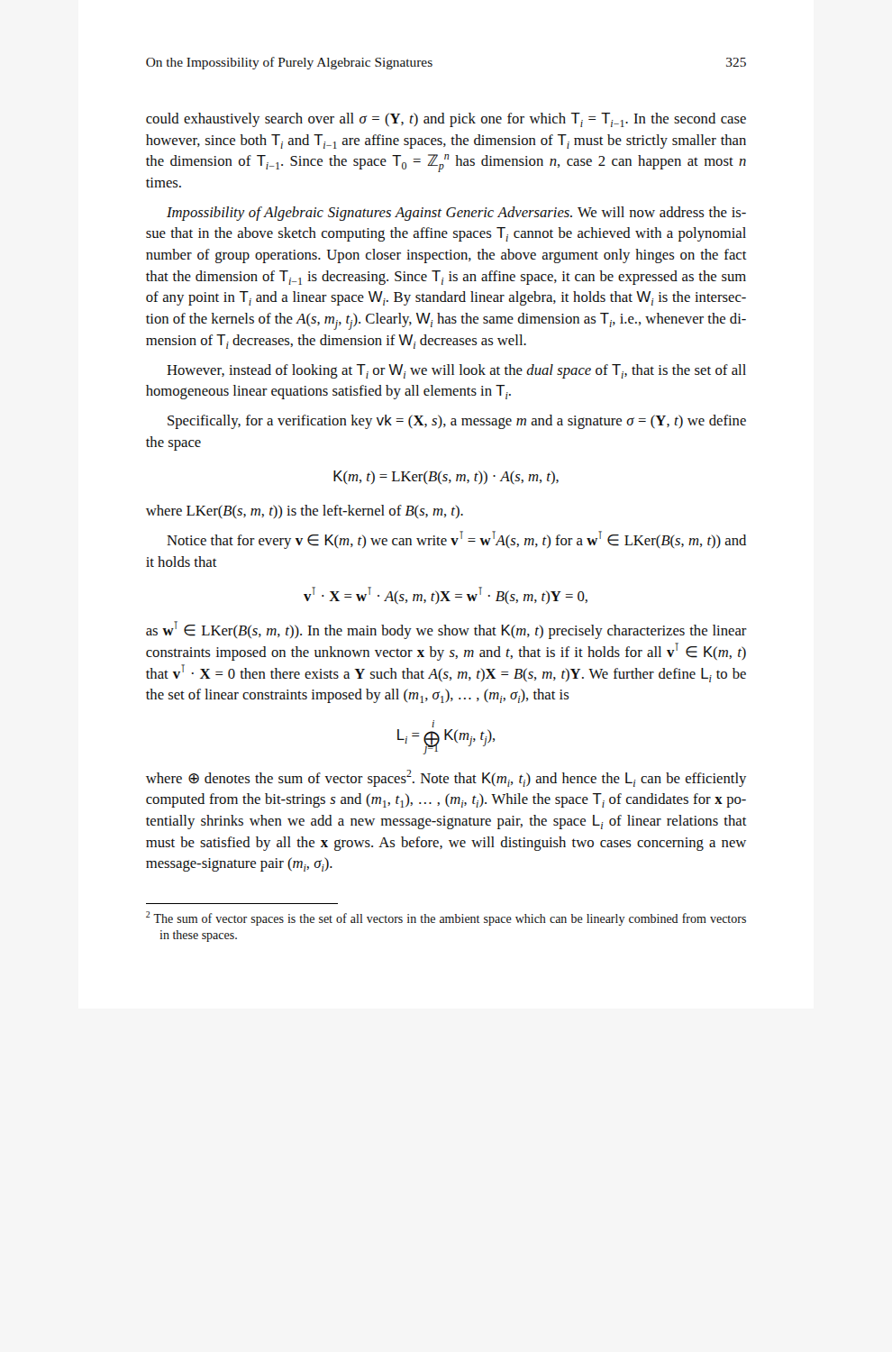On the Impossibility of Purely Algebraic Signatures 325
could exhaustively search over all σ = (Y, t) and pick one for which Ti = Ti−1. In the second case however, since both Ti and Ti−1 are affine spaces, the dimension of Ti must be strictly smaller than the dimension of Ti−1. Since the space T0 = ℤpn has dimension n, case 2 can happen at most n times.
Impossibility of Algebraic Signatures Against Generic Adversaries. We will now address the issue that in the above sketch computing the affine spaces Ti cannot be achieved with a polynomial number of group operations. Upon closer inspection, the above argument only hinges on the fact that the dimension of Ti−1 is decreasing. Since Ti is an affine space, it can be expressed as the sum of any point in Ti and a linear space Wi. By standard linear algebra, it holds that Wi is the intersection of the kernels of the A(s, mj, tj). Clearly, Wi has the same dimension as Ti, i.e., whenever the dimension of Ti decreases, the dimension if Wi decreases as well.
However, instead of looking at Ti or Wi we will look at the dual space of Ti, that is the set of all homogeneous linear equations satisfied by all elements in Ti.
Specifically, for a verification key vk = (X, s), a message m and a signature σ = (Y, t) we define the space
K(m, t) = LKer(B(s, m, t)) · A(s, m, t),
where LKer(B(s, m, t)) is the left-kernel of B(s, m, t).
Notice that for every v ∈ K(m, t) we can write v⊺ = w⊺A(s, m, t) for a w⊺ ∈ LKer(B(s, m, t)) and it holds that
v⊺ · X = w⊺ · A(s, m, t)X = w⊺ · B(s, m, t)Y = 0,
as w⊺ ∈ LKer(B(s, m, t)). In the main body we show that K(m, t) precisely characterizes the linear constraints imposed on the unknown vector x by s, m and t, that is if it holds for all v⊺ ∈ K(m, t) that v⊺ · X = 0 then there exists a Y such that A(s, m, t)X = B(s, m, t)Y. We further define Li to be the set of linear constraints imposed by all (m1, σ1), … , (mi, σi), that is
Li = i⨁j=1 K(mj, tj),
where ⊕ denotes the sum of vector spaces2. Note that K(mi, ti) and hence the Li can be efficiently computed from the bit-strings s and (m1, t1), … , (mi, ti). While the space Ti of candidates for x potentially shrinks when we add a new message-signature pair, the space Li of linear relations that must be satisfied by all the x grows. As before, we will distinguish two cases concerning a new message-signature pair (mi, σi).
2 The sum of vector spaces is the set of all vectors in the ambient space which can be linearly combined from vectors in these spaces.